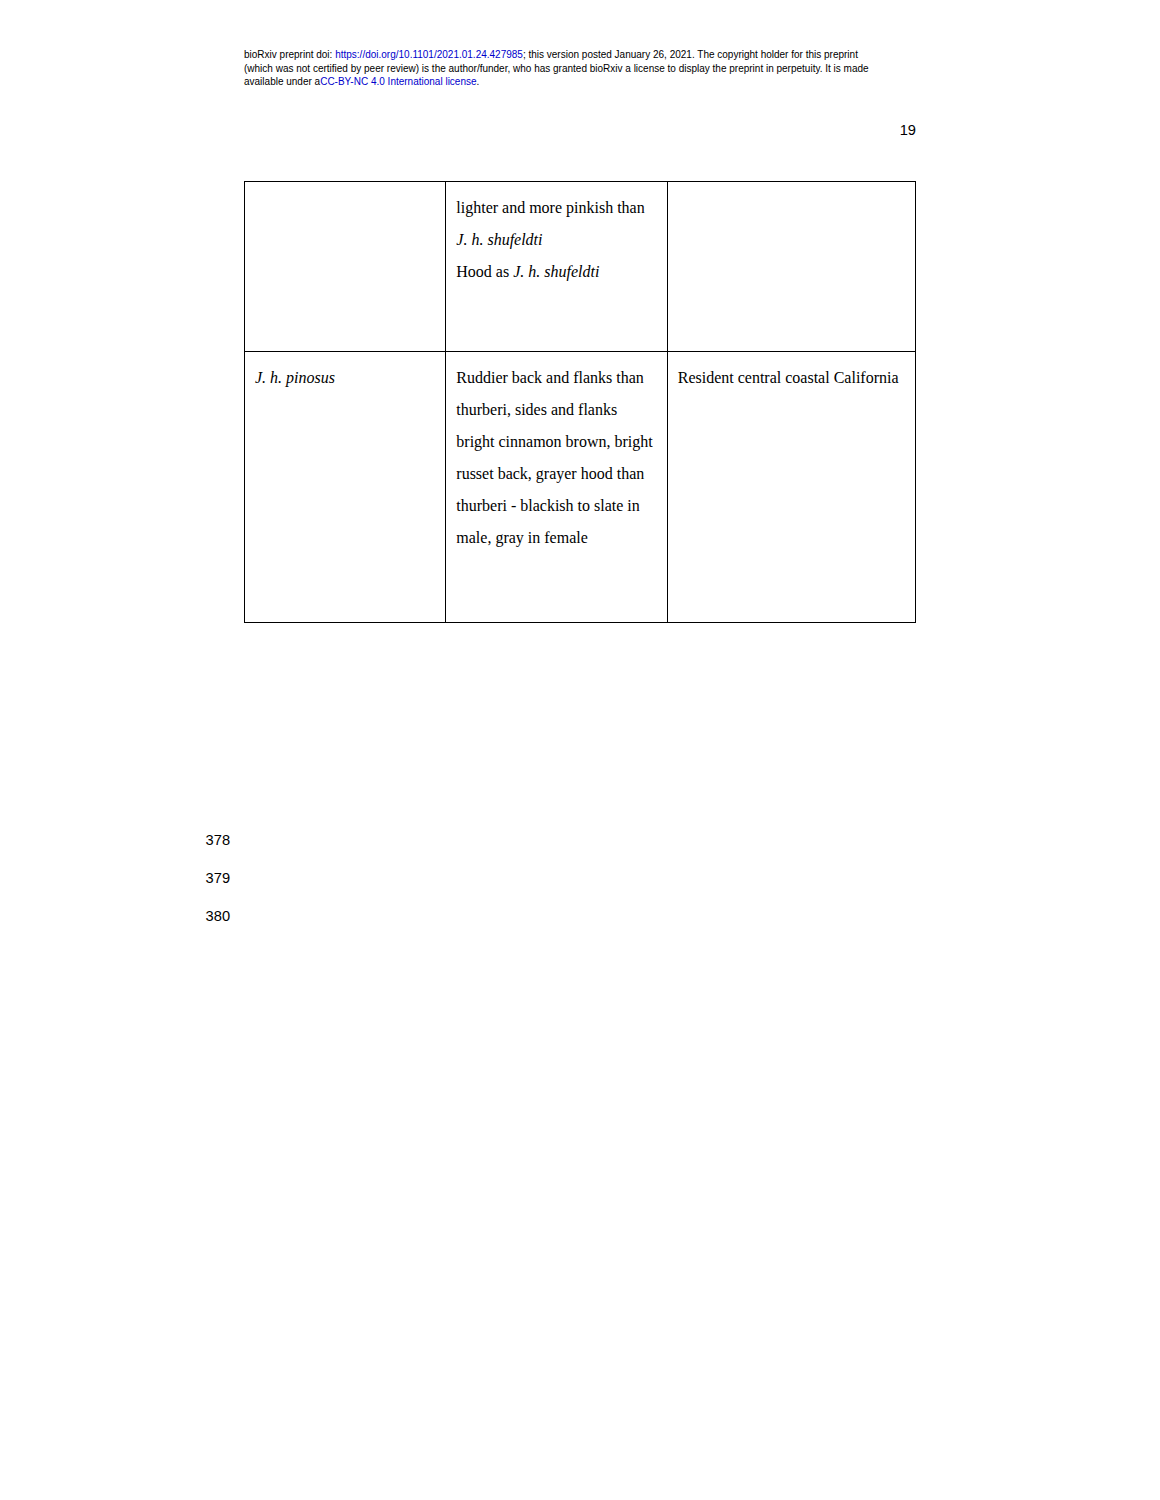bioRxiv preprint doi: https://doi.org/10.1101/2021.01.24.427985; this version posted January 26, 2021. The copyright holder for this preprint
(which was not certified by peer review) is the author/funder, who has granted bioRxiv a license to display the preprint in perpetuity. It is made
available under aCC-BY-NC 4.0 International license.
19
| | lighter and more pinkish than J. h. shufeldti Hood as J. h. shufeldti | |
| J. h. pinosus | Ruddier back and flanks than thurberi, sides and flanks bright cinnamon brown, bright russet back, grayer hood than thurberi - blackish to slate in male, gray in female | Resident central coastal California |
378 379 380